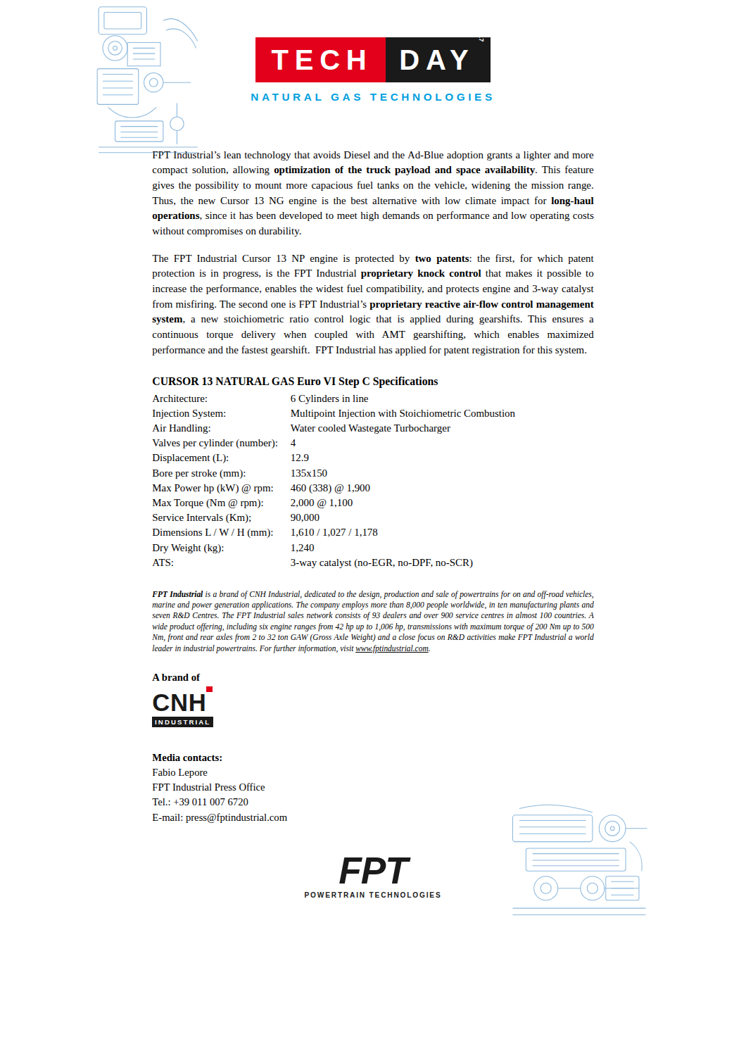TECH
DAY2017
NATURAL GAS TECHNOLOGIES
FPT Industrial’s lean technology that avoids Diesel and the Ad-Blue adoption grants a lighter and more compact solution, allowing optimization of the truck payload and space availability. This feature gives the possibility to mount more capacious fuel tanks on the vehicle, widening the mission range. Thus, the new Cursor 13 NG engine is the best alternative with low climate impact for long-haul operations, since it has been developed to meet high demands on performance and low operating costs without compromises on durability.
The FPT Industrial Cursor 13 NP engine is protected by two patents: the first, for which patent protection is in progress, is the FPT Industrial proprietary knock control that makes it possible to increase the performance, enables the widest fuel compatibility, and protects engine and 3-way catalyst from misfiring. The second one is FPT Industrial’s proprietary reactive air-flow control management system, a new stoichiometric ratio control logic that is applied during gearshifts. This ensures a continuous torque delivery when coupled with AMT gearshifting, which enables maximized performance and the fastest gearshift. FPT Industrial has applied for patent registration for this system.
CURSOR 13 NATURAL GAS Euro VI Step C Specifications
| Architecture: | 6 Cylinders in line |
| Injection System: | Multipoint Injection with Stoichiometric Combustion |
| Air Handling: | Water cooled Wastegate Turbocharger |
| Valves per cylinder (number): | 4 |
| Displacement (L): | 12.9 |
| Bore per stroke (mm): | 135x150 |
| Max Power hp (kW) @ rpm: | 460 (338) @ 1,900 |
| Max Torque (Nm @ rpm): | 2,000 @ 1,100 |
| Service Intervals (Km); | 90,000 |
| Dimensions L / W / H (mm): | 1,610 / 1,027 / 1,178 |
| Dry Weight (kg): | 1,240 |
| ATS: | 3-way catalyst (no-EGR, no-DPF, no-SCR) |
FPT Industrial is a brand of CNH Industrial, dedicated to the design, production and sale of powertrains for on and off-road vehicles, marine and power generation applications. The company employs more than 8,000 people worldwide, in ten manufacturing plants and seven R&D Centres. The FPT Industrial sales network consists of 93 dealers and over 900 service centres in almost 100 countries. A wide product offering, including six engine ranges from 42 hp up to 1,006 hp, transmissions with maximum torque of 200 Nm up to 500 Nm, front and rear axles from 2 to 32 ton GAW (Gross Axle Weight) and a close focus on R&D activities make FPT Industrial a world leader in industrial powertrains. For further information, visit www.fptindustrial.com.
A brand of
CNH INDUSTRIAL
Media contacts:
Fabio Lepore
FPT Industrial Press Office
Tel.: +39 011 007 6720
E-mail: press@fptindustrial.com
FPT POWERTRAIN TECHNOLOGIES